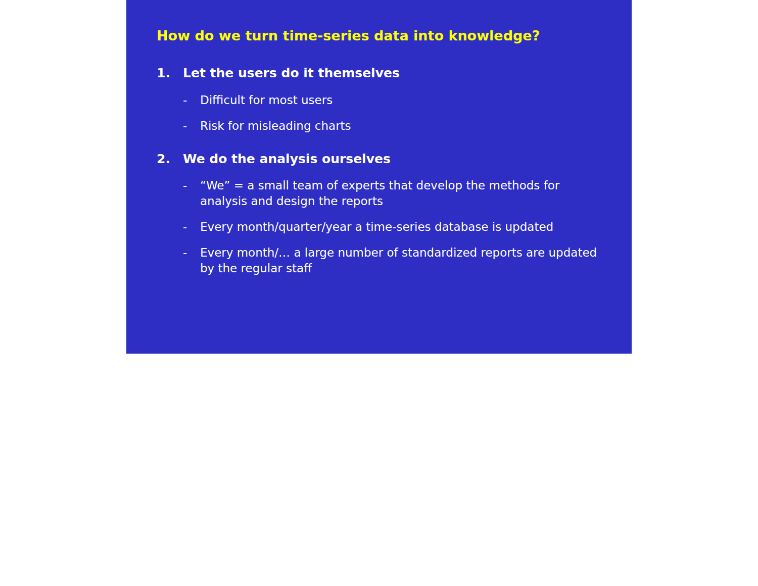How do we turn time-series data into knowledge?
Let the users do it themselves
Difficult for most users
Risk for misleading charts
We do the analysis ourselves
“We” = a small team of experts that develop the methods for analysis and design the reports
Every month/quarter/year a time-series database is updated
Every month/… a large number of standardized reports are updated by the regular staff